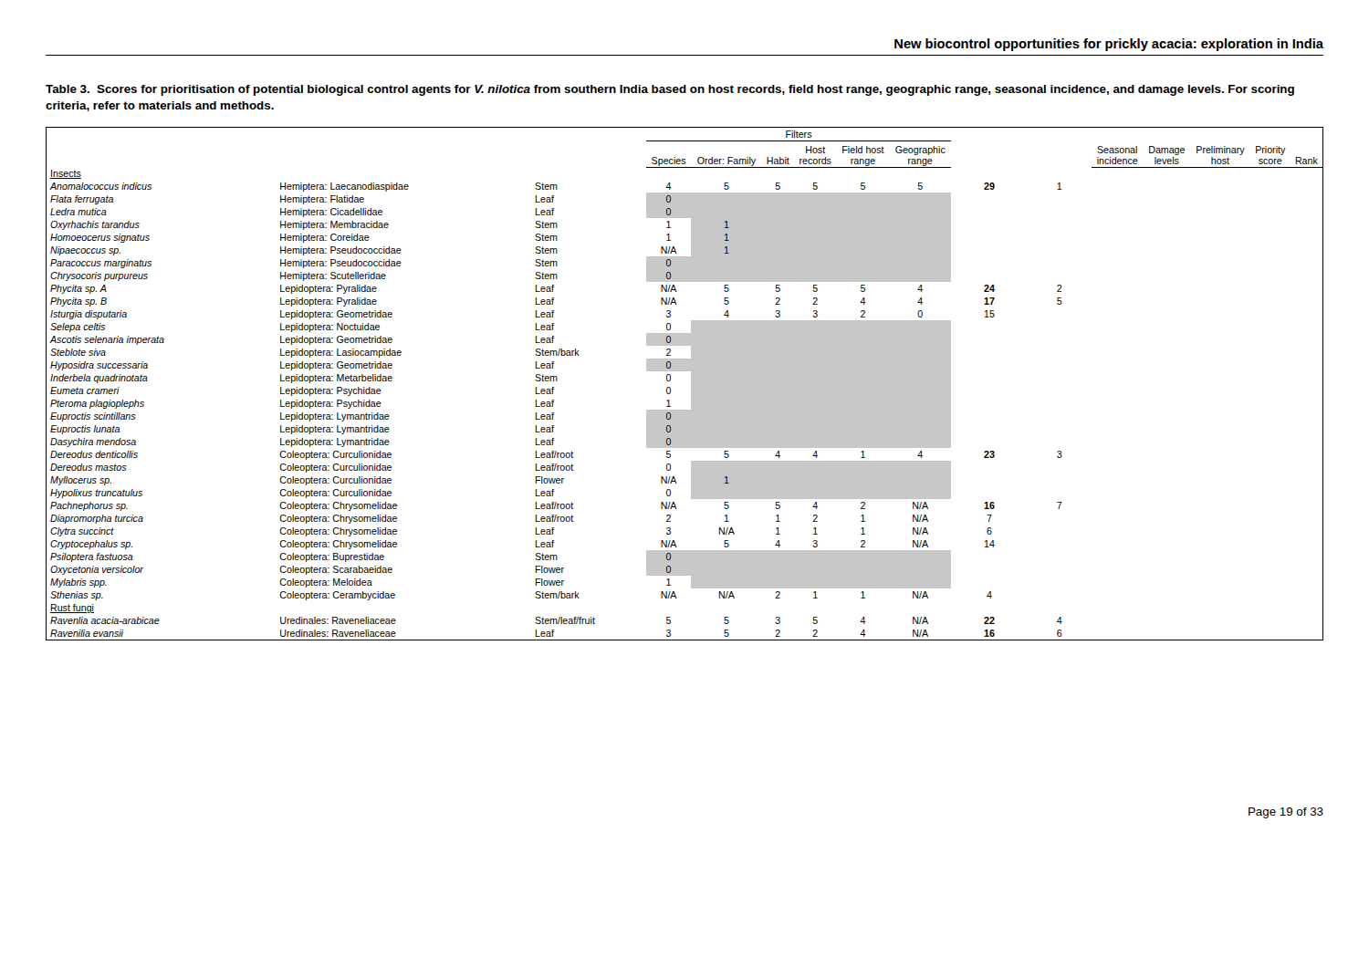New biocontrol opportunities for prickly acacia: exploration in India
Table 3. Scores for prioritisation of potential biological control agents for V. nilotica from southern India based on host records, field host range, geographic range, seasonal incidence, and damage levels. For scoring criteria, refer to materials and methods.
| | | | Filters | | |
| --- | --- | --- | --- | --- | --- |
| Species | Order: Family | Habit | Host records | Field host range | Geographic range | Seasonal incidence | Damage levels | Preliminary host | Priority score | Rank |
| Insects | | | | | | | | | | |
| Anomalococcus indicus | Hemiptera: Laecanodiaspidae | Stem | 4 | 5 | 5 | 5 | 5 | 5 | 29 | 1 |
| Flata ferrugata | Hemiptera: Flatidae | Leaf | 0 | | | | | | | |
| Ledra mutica | Hemiptera: Cicadellidae | Leaf | 0 | | | | | | | |
| Oxyrhachis tarandus | Hemiptera: Membracidae | Stem | 1 | 1 | | | | | | |
| Homoeocerus signatus | Hemiptera: Coreidae | Stem | 1 | 1 | | | | | | |
| Nipaecoccus sp. | Hemiptera: Pseudococcidae | Stem | N/A | 1 | | | | | | |
| Paracoccus marginatus | Hemiptera: Pseudococcidae | Stem | 0 | | | | | | | |
| Chrysocoris purpureus | Hemiptera: Scutelleridae | Stem | 0 | | | | | | | |
| Phycita sp. A | Lepidoptera: Pyralidae | Leaf | N/A | 5 | 5 | 5 | 5 | 4 | 24 | 2 |
| Phycita sp. B | Lepidoptera: Pyralidae | Leaf | N/A | 5 | 2 | 2 | 4 | 4 | 17 | 5 |
| Isturgia disputaria | Lepidoptera: Geometridae | Leaf | 3 | 4 | 3 | 3 | 2 | 0 | 15 | |
| Selepa celtis | Lepidoptera: Noctuidae | Leaf | 0 | | | | | | | |
| Ascotis selenaria imperata | Lepidoptera: Geometridae | Leaf | 0 | | | | | | | |
| Steblote siva | Lepidoptera: Lasiocampidae | Stem/bark | 2 | | | | | | | |
| Hyposidra successaria | Lepidoptera: Geometridae | Leaf | 0 | | | | | | | |
| Inderbela quadrinotata | Lepidoptera: Metarbelidae | Stem | 0 | | | | | | | |
| Eumeta crameri | Lepidoptera: Psychidae | Leaf | 0 | | | | | | | |
| Pteroma plagioplephs | Lepidoptera: Psychidae | Leaf | 1 | | | | | | | |
| Euproctis scintillans | Lepidoptera: Lymantridae | Leaf | 0 | | | | | | | |
| Euproctis lunata | Lepidoptera: Lymantridae | Leaf | 0 | | | | | | | |
| Dasychira mendosa | Lepidoptera: Lymantridae | Leaf | 0 | | | | | | | |
| Dereodus denticollis | Coleoptera: Curculionidae | Leaf/root | 5 | 5 | 4 | 4 | 1 | 4 | 23 | 3 |
| Dereodus mastos | Coleoptera: Curculionidae | Leaf/root | 0 | | | | | | | |
| Myllocerus sp. | Coleoptera: Curculionidae | Flower | N/A | 1 | | | | | | |
| Hypolixus truncatulus | Coleoptera: Curculionidae | Leaf | 0 | | | | | | | |
| Pachnephorus sp. | Coleoptera: Chrysomelidae | Leaf/root | N/A | 5 | 5 | 4 | 2 | N/A | 16 | 7 |
| Diapromorpha turcica | Coleoptera: Chrysomelidae | Leaf/root | 2 | 1 | 1 | 2 | 1 | N/A | 7 | |
| Clytra succinct | Coleoptera: Chrysomelidae | Leaf | 3 | N/A | 1 | 1 | 1 | N/A | 6 | |
| Cryptocephalus sp. | Coleoptera: Chrysomelidae | Leaf | N/A | 5 | 4 | 3 | 2 | N/A | 14 | |
| Psiloptera fastuosa | Coleoptera: Buprestidae | Stem | 0 | | | | | | | |
| Oxycetonia versicolor | Coleoptera: Scarabaeidae | Flower | 0 | | | | | | | |
| Mylabris spp. | Coleoptera: Meloidea | Flower | 1 | | | | | | | |
| Sthenias sp. | Coleoptera: Cerambycidae | Stem/bark | N/A | N/A | 2 | 1 | 1 | N/A | 4 | |
| Rust fungi | | | | | | | | | | |
| Ravenlia acacia-arabicae | Uredinales: Raveneliaceae | Stem/leaf/fruit | 5 | 5 | 3 | 5 | 4 | N/A | 22 | 4 |
| Ravenilia evansii | Uredinales: Raveneliaceae | Leaf | 3 | 5 | 2 | 2 | 4 | N/A | 16 | 6 |
Page 19 of 33